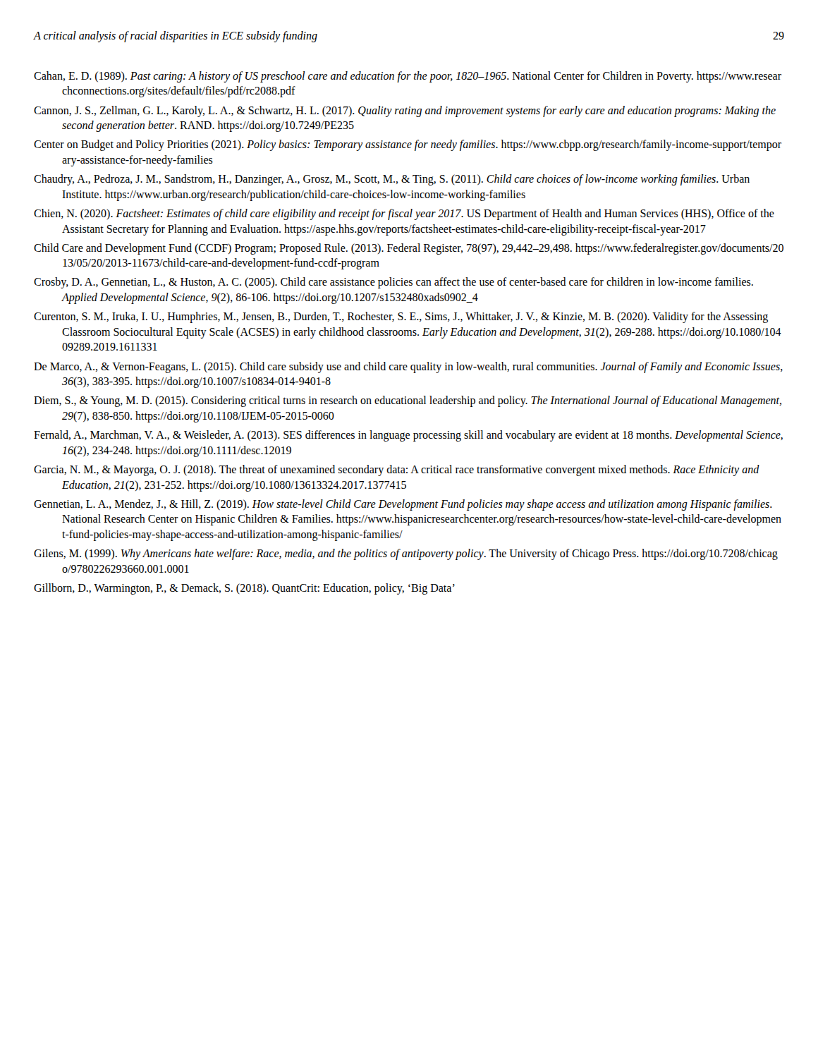A critical analysis of racial disparities in ECE subsidy funding 29
Cahan, E. D. (1989). Past caring: A history of US preschool care and education for the poor, 1820–1965. National Center for Children in Poverty. https://www.researchconnections.org/sites/default/files/pdf/rc2088.pdf
Cannon, J. S., Zellman, G. L., Karoly, L. A., & Schwartz, H. L. (2017). Quality rating and improvement systems for early care and education programs: Making the second generation better. RAND. https://doi.org/10.7249/PE235
Center on Budget and Policy Priorities (2021). Policy basics: Temporary assistance for needy families. https://www.cbpp.org/research/family-income-support/temporary-assistance-for-needy-families
Chaudry, A., Pedroza, J. M., Sandstrom, H., Danzinger, A., Grosz, M., Scott, M., & Ting, S. (2011). Child care choices of low-income working families. Urban Institute. https://www.urban.org/research/publication/child-care-choices-low-income-working-families
Chien, N. (2020). Factsheet: Estimates of child care eligibility and receipt for fiscal year 2017. US Department of Health and Human Services (HHS), Office of the Assistant Secretary for Planning and Evaluation. https://aspe.hhs.gov/reports/factsheet-estimates-child-care-eligibility-receipt-fiscal-year-2017
Child Care and Development Fund (CCDF) Program; Proposed Rule. (2013). Federal Register, 78(97), 29,442–29,498. https://www.federalregister.gov/documents/2013/05/20/2013-11673/child-care-and-development-fund-ccdf-program
Crosby, D. A., Gennetian, L., & Huston, A. C. (2005). Child care assistance policies can affect the use of center-based care for children in low-income families. Applied Developmental Science, 9(2), 86-106. https://doi.org/10.1207/s1532480xads0902_4
Curenton, S. M., Iruka, I. U., Humphries, M., Jensen, B., Durden, T., Rochester, S. E., Sims, J., Whittaker, J. V., & Kinzie, M. B. (2020). Validity for the Assessing Classroom Sociocultural Equity Scale (ACSES) in early childhood classrooms. Early Education and Development, 31(2), 269-288. https://doi.org/10.1080/10409289.2019.1611331
De Marco, A., & Vernon-Feagans, L. (2015). Child care subsidy use and child care quality in low-wealth, rural communities. Journal of Family and Economic Issues, 36(3), 383-395. https://doi.org/10.1007/s10834-014-9401-8
Diem, S., & Young, M. D. (2015). Considering critical turns in research on educational leadership and policy. The International Journal of Educational Management, 29(7), 838-850. https://doi.org/10.1108/IJEM-05-2015-0060
Fernald, A., Marchman, V. A., & Weisleder, A. (2013). SES differences in language processing skill and vocabulary are evident at 18 months. Developmental Science, 16(2), 234-248. https://doi.org/10.1111/desc.12019
Garcia, N. M., & Mayorga, O. J. (2018). The threat of unexamined secondary data: A critical race transformative convergent mixed methods. Race Ethnicity and Education, 21(2), 231-252. https://doi.org/10.1080/13613324.2017.1377415
Gennetian, L. A., Mendez, J., & Hill, Z. (2019). How state-level Child Care Development Fund policies may shape access and utilization among Hispanic families. National Research Center on Hispanic Children & Families. https://www.hispanicresearchcenter.org/research-resources/how-state-level-child-care-development-fund-policies-may-shape-access-and-utilization-among-hispanic-families/
Gilens, M. (1999). Why Americans hate welfare: Race, media, and the politics of antipoverty policy. The University of Chicago Press. https://doi.org/10.7208/chicago/9780226293660.001.0001
Gillborn, D., Warmington, P., & Demack, S. (2018). QuantCrit: Education, policy, ‘Big Data’